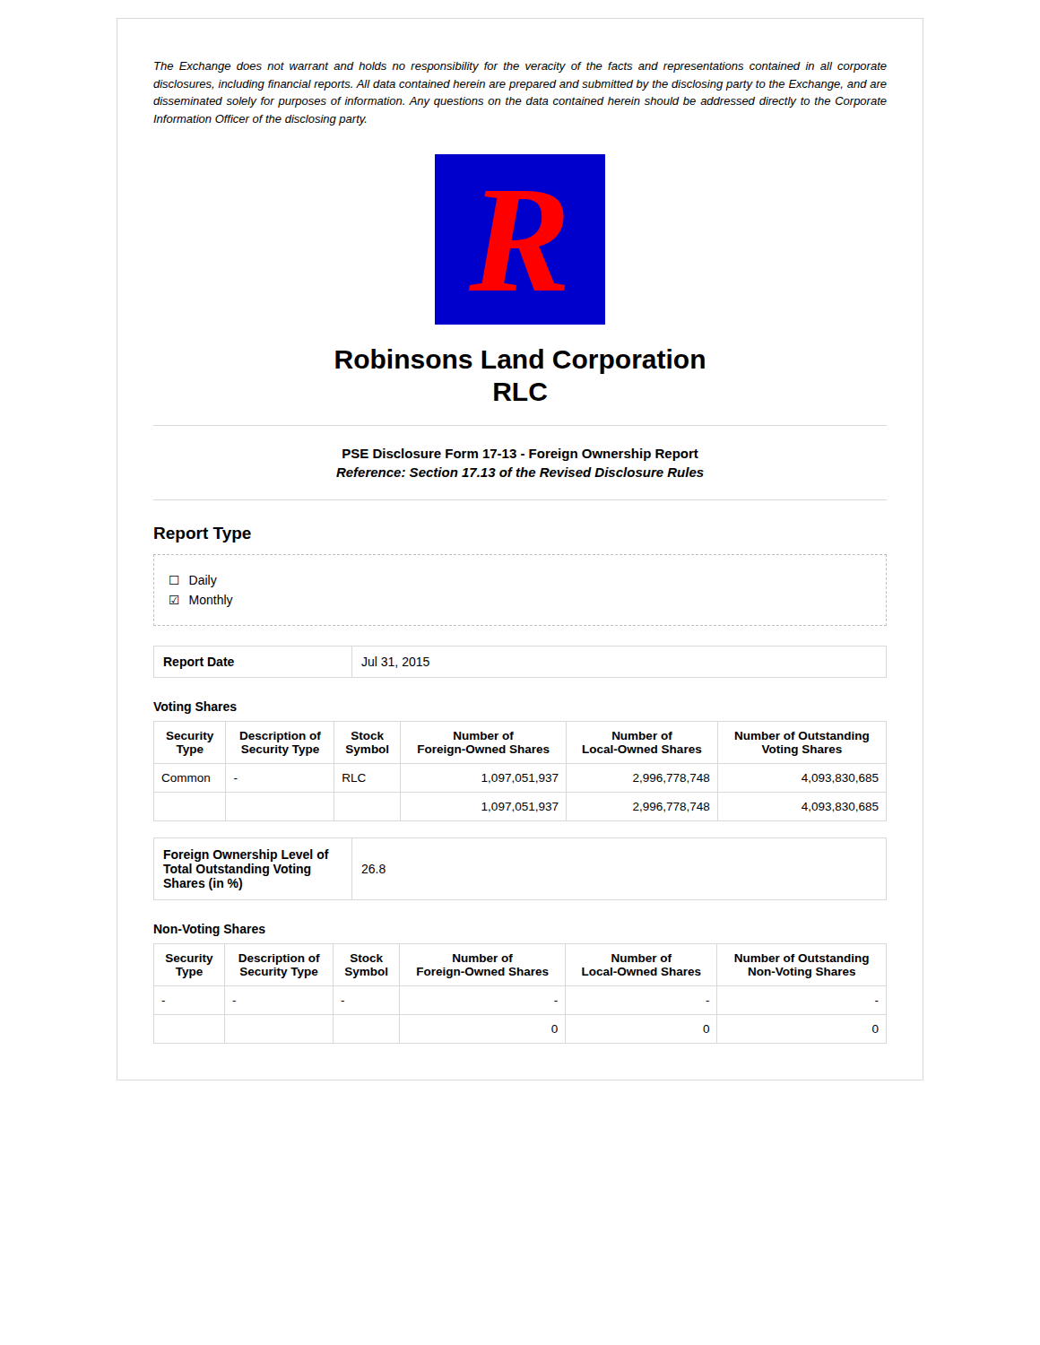The Exchange does not warrant and holds no responsibility for the veracity of the facts and representations contained in all corporate disclosures, including financial reports. All data contained herein are prepared and submitted by the disclosing party to the Exchange, and are disseminated solely for purposes of information. Any questions on the data contained herein should be addressed directly to the Corporate Information Officer of the disclosing party.
R
Robinsons Land Corporation
RLC
PSE Disclosure Form 17-13 - Foreign Ownership Report
Reference: Section 17.13 of the Revised Disclosure Rules
Report Type
☐Daily
☑Monthly
| Report Date | Jul 31, 2015 |
Voting Shares
| Security Type | Description of Security Type | Stock Symbol | Number of Foreign-Owned Shares | Number of Local-Owned Shares | Number of Outstanding Voting Shares |
| --- | --- | --- | --- | --- | --- |
| Common | - | RLC | 1,097,051,937 | 2,996,778,748 | 4,093,830,685 |
| | | | 1,097,051,937 | 2,996,778,748 | 4,093,830,685 |
| Foreign Ownership Level of Total Outstanding Voting Shares (in %) | 26.8 |
Non-Voting Shares
| Security Type | Description of Security Type | Stock Symbol | Number of Foreign-Owned Shares | Number of Local-Owned Shares | Number of Outstanding Non-Voting Shares |
| --- | --- | --- | --- | --- | --- |
| - | - | - | - | - | - |
| | | | 0 | 0 | 0 |